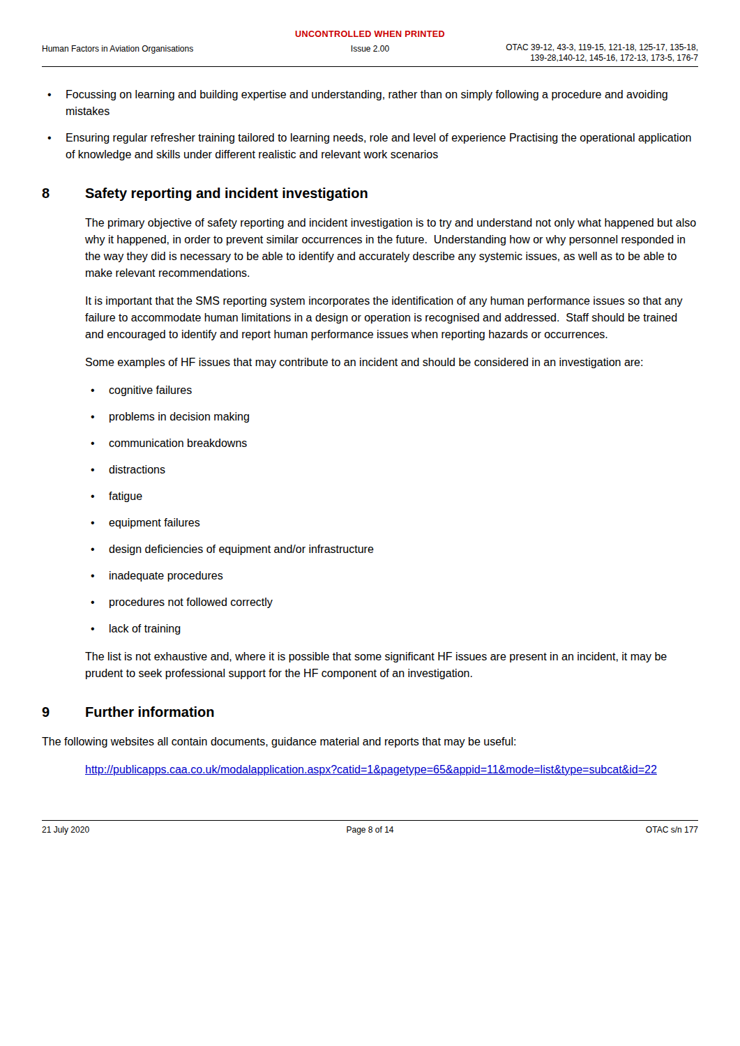UNCONTROLLED WHEN PRINTED
| Human Factors in Aviation Organisations | Issue 2.00 | OTAC 39-12, 43-3, 119-15, 121-18, 125-17, 135-18, 139-28,140-12, 145-16, 172-13, 173-5, 176-7 |
Focussing on learning and building expertise and understanding, rather than on simply following a procedure and avoiding mistakes
Ensuring regular refresher training tailored to learning needs, role and level of experience Practising the operational application of knowledge and skills under different realistic and relevant work scenarios
8 Safety reporting and incident investigation
The primary objective of safety reporting and incident investigation is to try and understand not only what happened but also why it happened, in order to prevent similar occurrences in the future. Understanding how or why personnel responded in the way they did is necessary to be able to identify and accurately describe any systemic issues, as well as to be able to make relevant recommendations.
It is important that the SMS reporting system incorporates the identification of any human performance issues so that any failure to accommodate human limitations in a design or operation is recognised and addressed. Staff should be trained and encouraged to identify and report human performance issues when reporting hazards or occurrences.
Some examples of HF issues that may contribute to an incident and should be considered in an investigation are:
cognitive failures
problems in decision making
communication breakdowns
distractions
fatigue
equipment failures
design deficiencies of equipment and/or infrastructure
inadequate procedures
procedures not followed correctly
lack of training
The list is not exhaustive and, where it is possible that some significant HF issues are present in an incident, it may be prudent to seek professional support for the HF component of an investigation.
9 Further information
The following websites all contain documents, guidance material and reports that may be useful:
http://publicapps.caa.co.uk/modalapplication.aspx?catid=1&pagetype=65&appid=11&mode=list&type=subcat&id=22
| 21 July 2020 | Page 8 of 14 | OTAC s/n 177 |